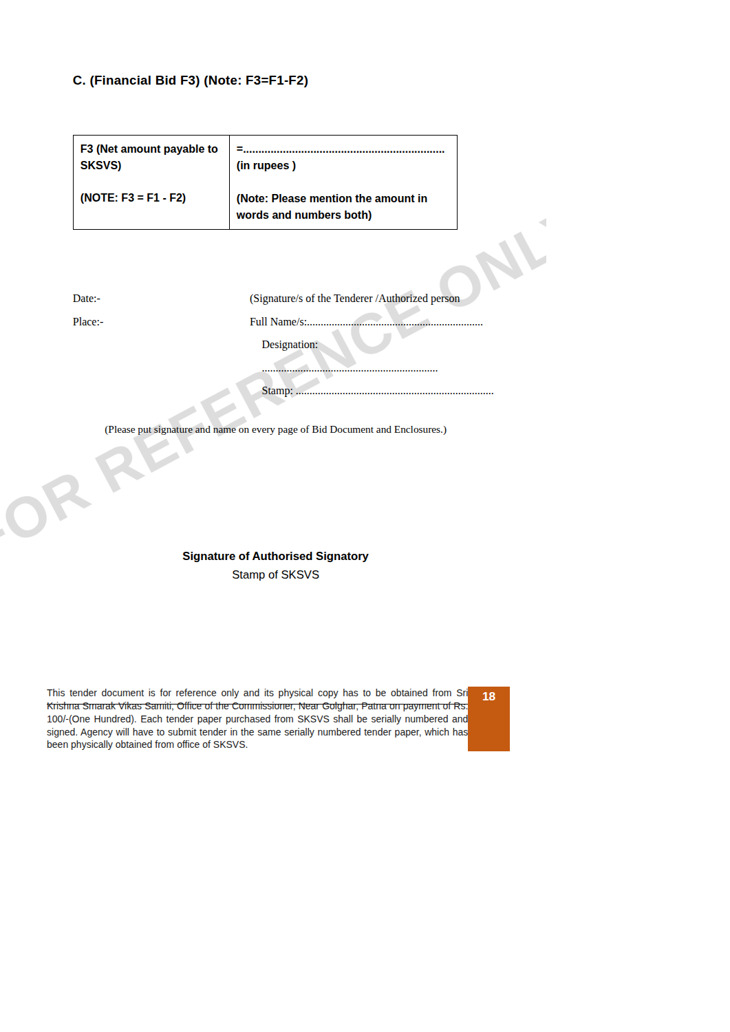FOR REFERENCE ONLY
C. (Financial Bid F3) (Note: F3=F1-F2)
| F3 (Net amount payable to SKSVS) (NOTE: F3 = F1 - F2) | =.................................................................. (in rupees ) (Note: Please mention the amount in words and numbers both) |
Date:-
(Signature/s of the Tenderer /Authorized person
Place:-
Full Name/s:................................................................
Designation: ................................................................
Stamp: ........................................................................
(Please put signature and name on every page of Bid Document and Enclosures.)
Signature of Authorised Signatory
Stamp of SKSVS
This tender document is for reference only and its physical copy has to be obtained from Sri Krishna Smarak Vikas Samiti, Office of the Commissioner, Near Golghar, Patna on payment of Rs. 100/-(One Hundred). Each tender paper purchased from SKSVS shall be serially numbered and signed. Agency will have to submit tender in the same serially numbered tender paper, which has been physically obtained from office of SKSVS.
18